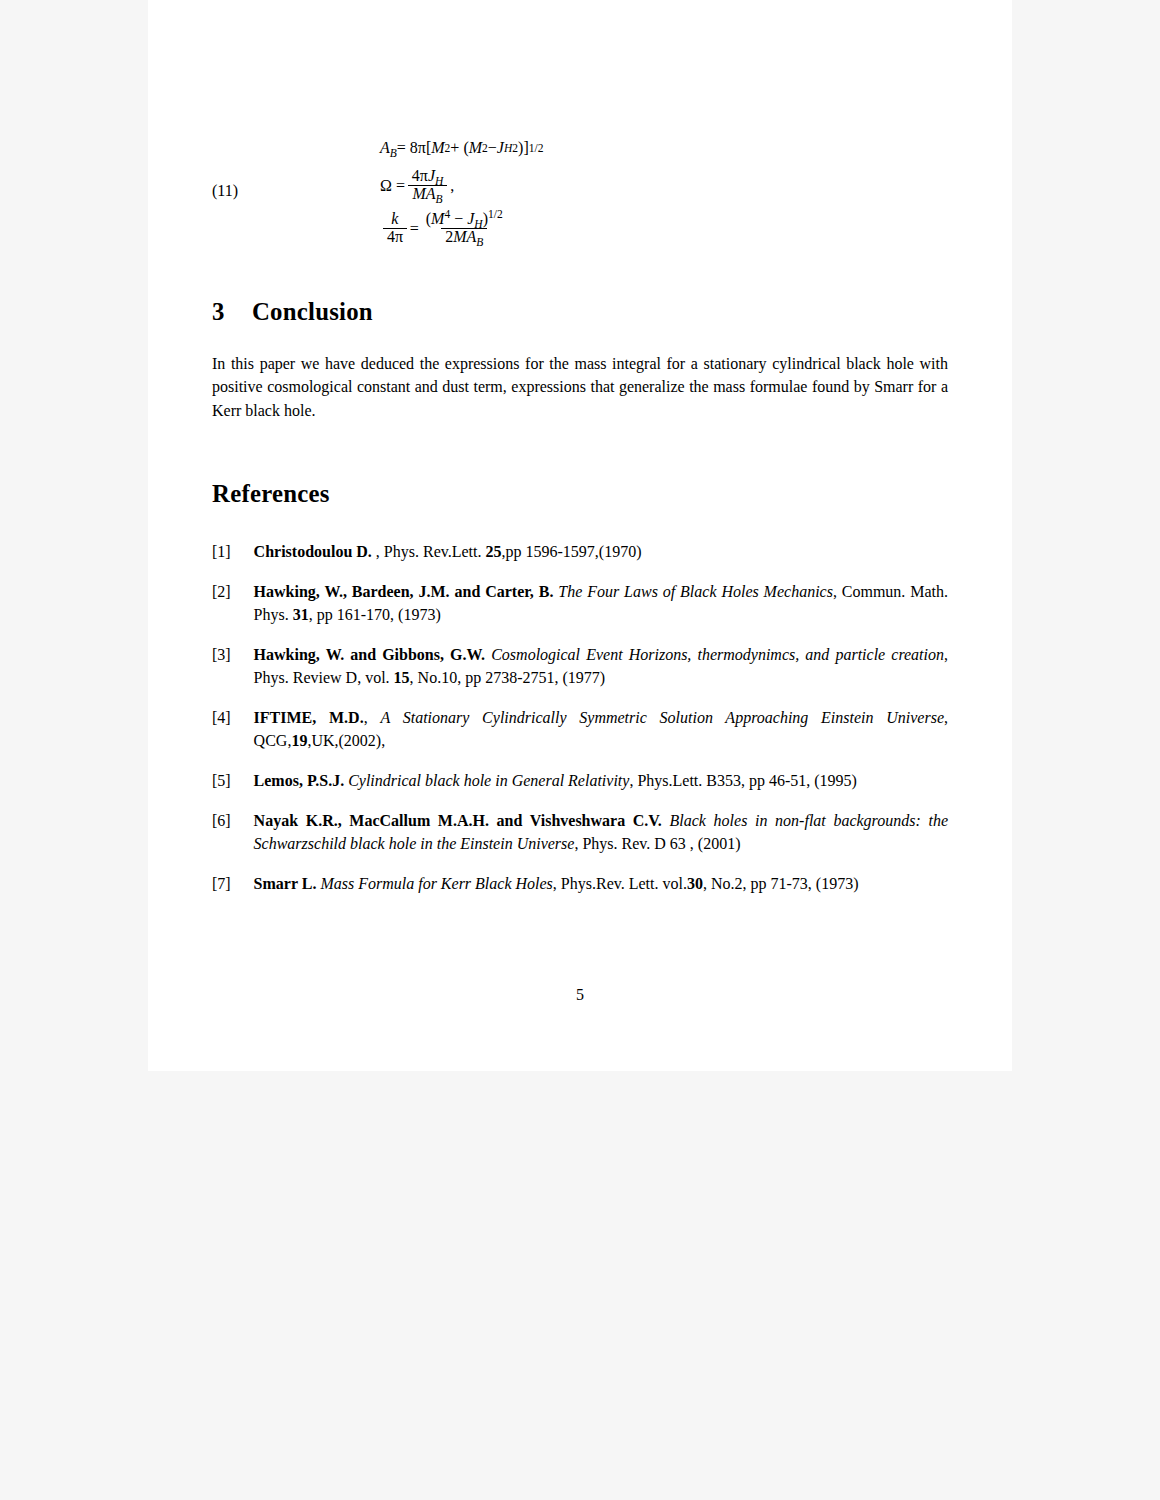(11)
AB = 8π[M2 + (M2 − JH2)]1/2
Ω = 4πJH MAB ,
k 4π = (M4 − JH)1/2 2MAB
3 Conclusion
In this paper we have deduced the expressions for the mass integral for a stationary cylindrical black hole with positive cosmological constant and dust term, expressions that generalize the mass formulae found by Smarr for a Kerr black hole.
References
[1] Christodoulou D. , Phys. Rev.Lett. 25,pp 1596-1597,(1970)
[2] Hawking, W., Bardeen, J.M. and Carter, B. The Four Laws of Black Holes Mechanics, Commun. Math. Phys. 31, pp 161-170, (1973)
[3] Hawking, W. and Gibbons, G.W. Cosmological Event Horizons, thermodynimcs, and particle creation, Phys. Review D, vol. 15, No.10, pp 2738-2751, (1977)
[4] IFTIME, M.D., A Stationary Cylindrically Symmetric Solution Approaching Einstein Universe, QCG,19,UK,(2002),
[5] Lemos, P.S.J. Cylindrical black hole in General Relativity, Phys.Lett. B353, pp 46-51, (1995)
[6] Nayak K.R., MacCallum M.A.H. and Vishveshwara C.V. Black holes in non-flat backgrounds: the Schwarzschild black hole in the Einstein Universe, Phys. Rev. D 63 , (2001)
[7] Smarr L. Mass Formula for Kerr Black Holes, Phys.Rev. Lett. vol.30, No.2, pp 71-73, (1973)
5